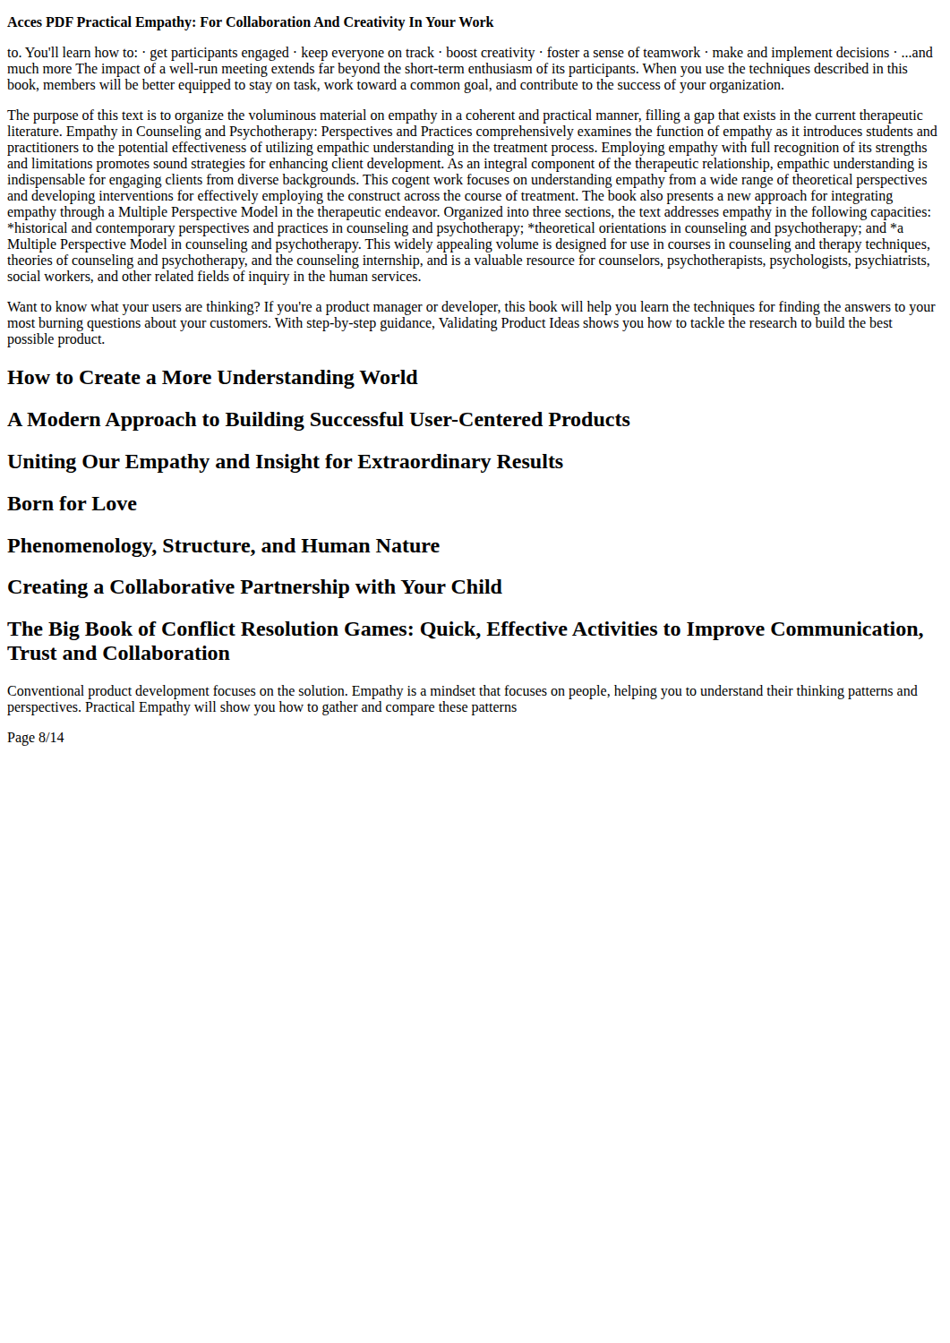Acces PDF Practical Empathy: For Collaboration And Creativity In Your Work
to. You'll learn how to: · get participants engaged · keep everyone on track · boost creativity · foster a sense of teamwork · make and implement decisions · ...and much more The impact of a well-run meeting extends far beyond the short-term enthusiasm of its participants. When you use the techniques described in this book, members will be better equipped to stay on task, work toward a common goal, and contribute to the success of your organization.
The purpose of this text is to organize the voluminous material on empathy in a coherent and practical manner, filling a gap that exists in the current therapeutic literature. Empathy in Counseling and Psychotherapy: Perspectives and Practices comprehensively examines the function of empathy as it introduces students and practitioners to the potential effectiveness of utilizing empathic understanding in the treatment process. Employing empathy with full recognition of its strengths and limitations promotes sound strategies for enhancing client development. As an integral component of the therapeutic relationship, empathic understanding is indispensable for engaging clients from diverse backgrounds. This cogent work focuses on understanding empathy from a wide range of theoretical perspectives and developing interventions for effectively employing the construct across the course of treatment. The book also presents a new approach for integrating empathy through a Multiple Perspective Model in the therapeutic endeavor. Organized into three sections, the text addresses empathy in the following capacities: *historical and contemporary perspectives and practices in counseling and psychotherapy; *theoretical orientations in counseling and psychotherapy; and *a Multiple Perspective Model in counseling and psychotherapy. This widely appealing volume is designed for use in courses in counseling and therapy techniques, theories of counseling and psychotherapy, and the counseling internship, and is a valuable resource for counselors, psychotherapists, psychologists, psychiatrists, social workers, and other related fields of inquiry in the human services.
Want to know what your users are thinking? If you're a product manager or developer, this book will help you learn the techniques for finding the answers to your most burning questions about your customers. With step-by-step guidance, Validating Product Ideas shows you how to tackle the research to build the best possible product.
How to Create a More Understanding World
A Modern Approach to Building Successful User-Centered Products
Uniting Our Empathy and Insight for Extraordinary Results
Born for Love
Phenomenology, Structure, and Human Nature
Creating a Collaborative Partnership with Your Child
The Big Book of Conflict Resolution Games: Quick, Effective Activities to Improve Communication, Trust and Collaboration
Conventional product development focuses on the solution. Empathy is a mindset that focuses on people, helping you to understand their thinking patterns and perspectives. Practical Empathy will show you how to gather and compare these patterns
Page 8/14